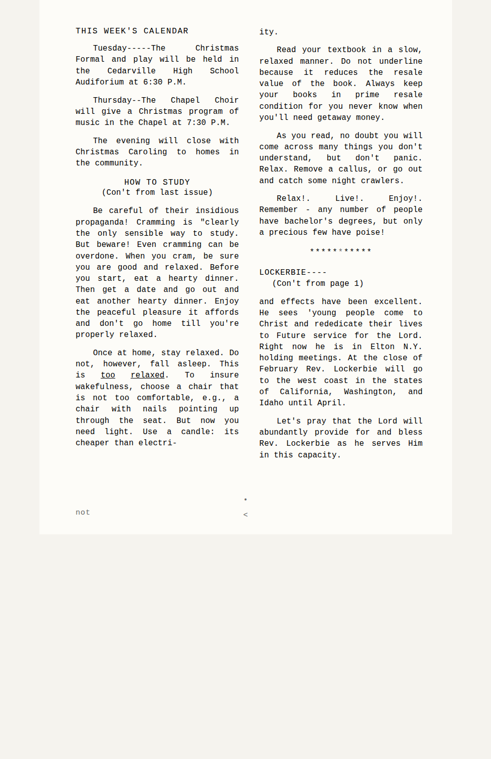THIS WEEK'S CALENDAR
Tuesday-----The Christmas Formal and play will be held in the Cedarville High School Audiforium at 6:30 P.M.
Thursday--The Chapel Choir will give a Christmas program of music in the Chapel at 7:30 P.M.
The evening will close with Christmas Caroling to homes in the community.
HOW TO STUDY
(Con't from last issue)
Be careful of their insidious propaganda! Cramming is "clearly the only sensible way to study. But beware! Even cramming can be overdone. When you cram, be sure you are good and relaxed. Before you start, eat a hearty dinner. Then get a date and go out and eat another hearty dinner. Enjoy the peaceful pleasure it affords and don't go home till you're properly relaxed.
Once at home, stay relaxed. Do not, however, fall asleep. This is too relaxed. To insure wakefulness, choose a chair that is not too comfortable, e.g., a chair with nails pointing up through the seat. But now you need light. Use a candle: its cheaper than electri-
ity.
Read your textbook in a slow, relaxed manner. Do not underline because it reduces the resale value of the book. Always keep your books in prime resale condition for you never know when you'll need getaway money.
As you read, no doubt you will come across many things you don't understand, but don't panic. Relax. Remove a callus, or go out and catch some night crawlers.
Relax!. Live!. Enjoy!. Remember - any number of people have bachelor's degrees, but only a precious few have poise!
***********
LOCKERBIE----(Con't from page 1)
and effects have been excellent. He sees 'young people come to Christ and rededicate their lives to Future service for the Lord. Right now he is in Elton N.Y. holding meetings. At the close of February Rev. Lockerbie will go to the west coast in the states of California, Washington, and Idaho until April.
Let's pray that the Lord will abundantly provide for and bless Rev. Lockerbie as he serves Him in this capacity.
not
•
<